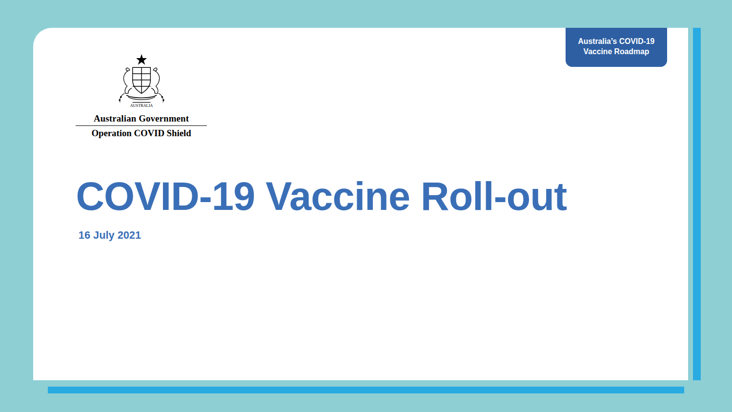Australia’s COVID-19
Vaccine Roadmap
AUSTRALIA
Australian Government
Operation COVID Shield
COVID-19 Vaccine Roll-out
16 July 2021